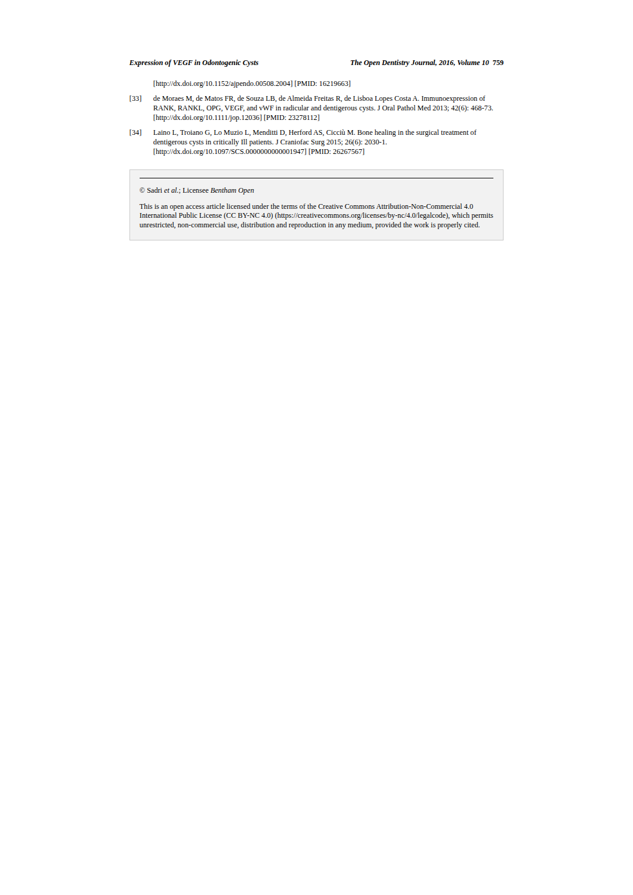Expression of VEGF in Odontogenic Cysts
The Open Dentistry Journal, 2016, Volume 10 759
[http://dx.doi.org/10.1152/ajpendo.00508.2004] [PMID: 16219663]
[33] de Moraes M, de Matos FR, de Souza LB, de Almeida Freitas R, de Lisboa Lopes Costa A. Immunoexpression of RANK, RANKL, OPG, VEGF, and vWF in radicular and dentigerous cysts. J Oral Pathol Med 2013; 42(6): 468-73.
[http://dx.doi.org/10.1111/jop.12036] [PMID: 23278112]
[34] Laino L, Troiano G, Lo Muzio L, Menditti D, Herford AS, Cicciù M. Bone healing in the surgical treatment of dentigerous cysts in critically Ill patients. J Craniofac Surg 2015; 26(6): 2030-1.
[http://dx.doi.org/10.1097/SCS.0000000000001947] [PMID: 26267567]
© Sadri et al.; Licensee Bentham Open
This is an open access article licensed under the terms of the Creative Commons Attribution-Non-Commercial 4.0 International Public License (CC BY-NC 4.0) (https://creativecommons.org/licenses/by-nc/4.0/legalcode), which permits unrestricted, non-commercial use, distribution and reproduction in any medium, provided the work is properly cited.